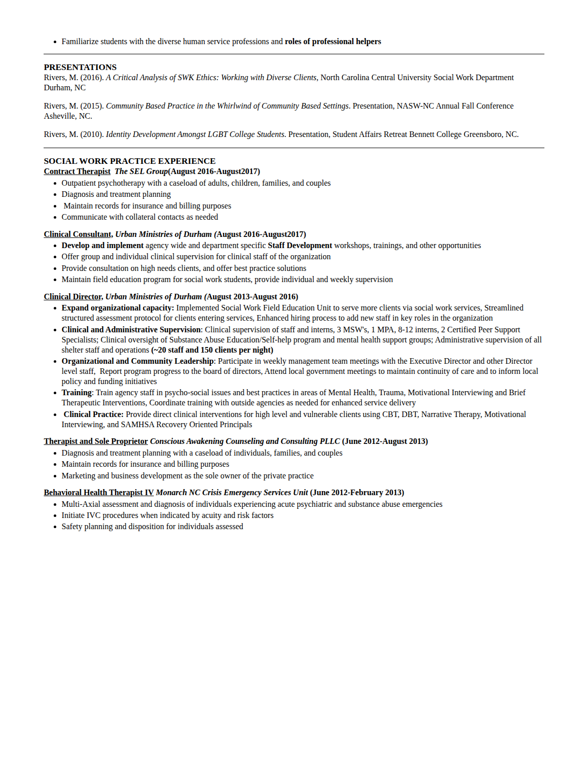Familiarize students with the diverse human service professions and roles of professional helpers
PRESENTATIONS
Rivers, M. (2016). A Critical Analysis of SWK Ethics: Working with Diverse Clients, North Carolina Central University Social Work Department Durham, NC
Rivers, M. (2015). Community Based Practice in the Whirlwind of Community Based Settings. Presentation, NASW-NC Annual Fall Conference Asheville, NC.
Rivers, M. (2010). Identity Development Amongst LGBT College Students. Presentation, Student Affairs Retreat Bennett College Greensboro, NC.
SOCIAL WORK PRACTICE EXPERIENCE
Contract Therapist The SEL Group(August 2016-August2017)
Outpatient psychotherapy with a caseload of adults, children, families, and couples
Diagnosis and treatment planning
Maintain records for insurance and billing purposes
Communicate with collateral contacts as needed
Clinical Consultant, Urban Ministries of Durham (August 2016-August2017)
Develop and implement agency wide and department specific Staff Development workshops, trainings, and other opportunities
Offer group and individual clinical supervision for clinical staff of the organization
Provide consultation on high needs clients, and offer best practice solutions
Maintain field education program for social work students, provide individual and weekly supervision
Clinical Director, Urban Ministries of Durham (August 2013-August 2016)
Expand organizational capacity: Implemented Social Work Field Education Unit to serve more clients via social work services, Streamlined structured assessment protocol for clients entering services, Enhanced hiring process to add new staff in key roles in the organization
Clinical and Administrative Supervision: Clinical supervision of staff and interns, 3 MSW's, 1 MPA, 8-12 interns, 2 Certified Peer Support Specialists; Clinical oversight of Substance Abuse Education/Self-help program and mental health support groups; Administrative supervision of all shelter staff and operations (~20 staff and 150 clients per night)
Organizational and Community Leadership: Participate in weekly management team meetings with the Executive Director and other Director level staff, Report program progress to the board of directors, Attend local government meetings to maintain continuity of care and to inform local policy and funding initiatives
Training: Train agency staff in psycho-social issues and best practices in areas of Mental Health, Trauma, Motivational Interviewing and Brief Therapeutic Interventions, Coordinate training with outside agencies as needed for enhanced service delivery
Clinical Practice: Provide direct clinical interventions for high level and vulnerable clients using CBT, DBT, Narrative Therapy, Motivational Interviewing, and SAMHSA Recovery Oriented Principals
Therapist and Sole Proprietor Conscious Awakening Counseling and Consulting PLLC (June 2012-August 2013)
Diagnosis and treatment planning with a caseload of individuals, families, and couples
Maintain records for insurance and billing purposes
Marketing and business development as the sole owner of the private practice
Behavioral Health Therapist IV Monarch NC Crisis Emergency Services Unit (June 2012-February 2013)
Multi-Axial assessment and diagnosis of individuals experiencing acute psychiatric and substance abuse emergencies
Initiate IVC procedures when indicated by acuity and risk factors
Safety planning and disposition for individuals assessed